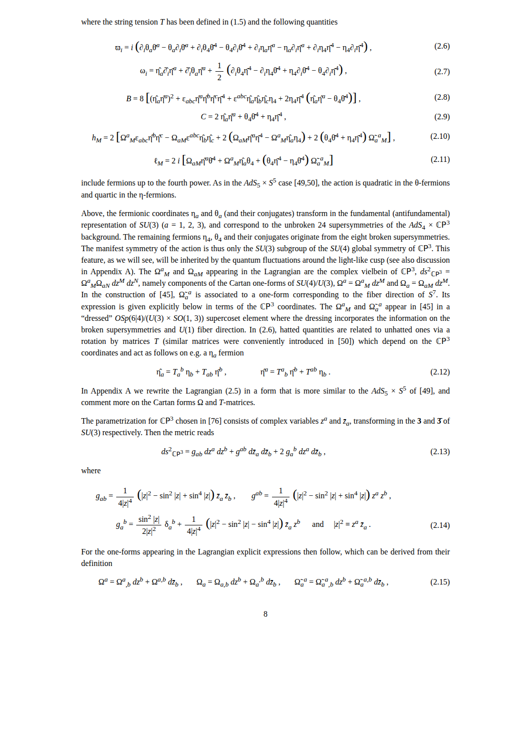where the string tension T has been defined in (1.5) and the following quantities
ϖi = i (∂iθaθ̄a − θa∂iθ̄a + ∂iθ4θ̄4 − θ4∂iθ̄4 + ∂iηaη̄a − ηa∂iη̄a + ∂iη4η̄4 − η4∂iη̄4) ,
(2.6)
ωi = η̂a∂̂iη̄a + ∂̂iθaη̂a + 12 (∂iθ4η̄4 − ∂iη4θ̄4 + η4∂iθ̄4 − θ4∂iη̄4) ,
(2.7)
B = 8 [(η̂aη̂a)2 + εabcη̂aη̂bη̂cη̄4 + εabcη̂aη̂bη̂cη4 + 2η4η̄4 (η̂aη̂a − θ4θ̄4)] ,
(2.8)
C = 2 η̂aη̂a + θ4θ̄4 + η4η̄4 ,
(2.9)
hM = 2 [ΩaMεabcη̂bη̂c − ΩaMεabcη̂bη̂c + 2 (ΩaMη̂aη̄4 − ΩaMη̂aη4) + 2 (θ4θ̄4 + η4η̄4) Ω̃aaM] ,
(2.10)
ℓM = 2 i [ΩaMη̂aθ̄4 + ΩaMη̂aθ4 + (θ4η̄4 − η4θ̄4) Ω̃aaM]
(2.11)
include fermions up to the fourth power. As in the AdS5 × S5 case [49,50], the action is quadratic in the θ-fermions and quartic in the η-fermions.
Above, the fermionic coordinates ηa and θa (and their conjugates) transform in the fundamental (antifundamental) representation of SU(3) (a = 1, 2, 3), and correspond to the unbroken 24 supersymmetries of the AdS4 × ℂ𝖯3 background. The remaining fermions η4, θ4 and their conjugates originate from the eight broken supersymmetries. The manifest symmetry of the action is thus only the SU(3) subgroup of the SU(4) global symmetry of ℂ𝖯3. This feature, as we will see, will be inherited by the quantum fluctuations around the light-like cusp (see also discussion in Appendix A). The ΩaM and ΩaM appearing in the Lagrangian are the complex vielbein of ℂ𝖯3, ds2ℂ𝖯3 = ΩaMΩaN dzM dzN, namely components of the Cartan one-forms of SU(4)/U(3), Ωa = ΩaM dzM and Ωa = ΩaM dzM. In the construction of [45], Ω̃aa is associated to a one-form corresponding to the fiber direction of S7. Its expression is given explicitly below in terms of the ℂ𝖯3 coordinates. The ΩaM and Ω̃aa appear in [45] in a “dressed” OSp(6|4)/(U(3) × SO(1, 3)) supercoset element where the dressing incorporates the information on the broken supersymmetries and U(1) fiber direction. In (2.6), hatted quantities are related to unhatted ones via a rotation by matrices T (similar matrices were conveniently introduced in [50]) which depend on the ℂ𝖯3 coordinates and act as follows on e.g. a ηa fermion
η̂a = Tab ηb + Tab η̄b , η̂a = Tab η̄b + Tab ηb .
(2.12)
In Appendix A we rewrite the Lagrangian (2.5) in a form that is more similar to the AdS5 × S5 of [49], and comment more on the Cartan forms Ω and T-matrices.
The parametrization for ℂ𝖯3 chosen in [76] consists of complex variables za and z̄a, transforming in the 3 and 3̄ of SU(3) respectively. Then the metric reads
ds2ℂ𝖯3 = gab dza dzb + gab dz̄a dz̄b + 2 gab dza dz̄b ,
(2.13)
where
gab = 14|z|4 (|z|2 − sin2 |z| + sin4 |z|) z̄a z̄b , gab = 14|z|4 (|z|2 − sin2 |z| + sin4 |z|) za zb ,
gab = sin2 |z|2|z|2 δab + 14|z|4 (|z|2 − sin2 |z| − sin4 |z|) z̄a zb and |z|2 ≡ za z̄a .
(2.14)
For the one-forms appearing in the Lagrangian explicit expressions then follow, which can be derived from their definition
Ωa = Ωa,b dzb + Ωa,b dz̄b , Ωa = Ωa,b dzb + Ωa,b dz̄b , Ω̃aa = Ω̃aa,b dzb + Ω̃aa,b dz̄b ,
(2.15)
8